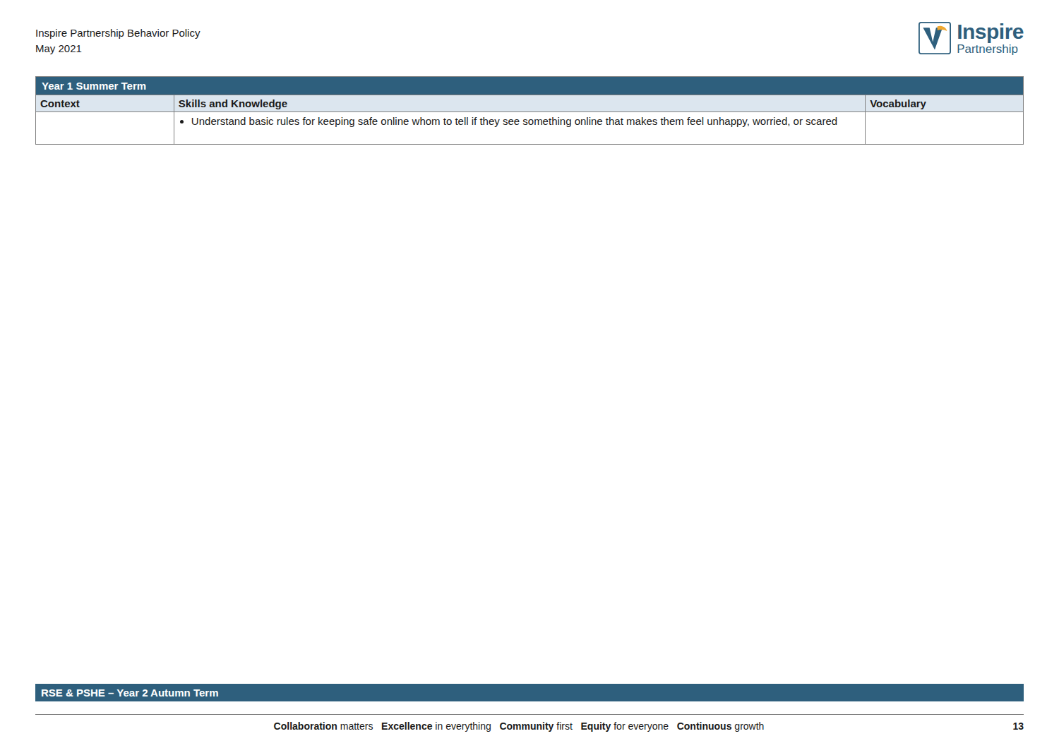Inspire Partnership Behavior Policy
May 2021
Inspire Partnership
| Year 1 Summer Term |
| --- |
| Context | Skills and Knowledge | Vocabulary |
| | Understand basic rules for keeping safe online whom to tell if they see something online that makes them feel unhappy, worried, or scared | |
RSE & PSHE – Year 2 Autumn Term
Collaboration matters Excellence in everything Community first Equity for everyone Continuous growth
13